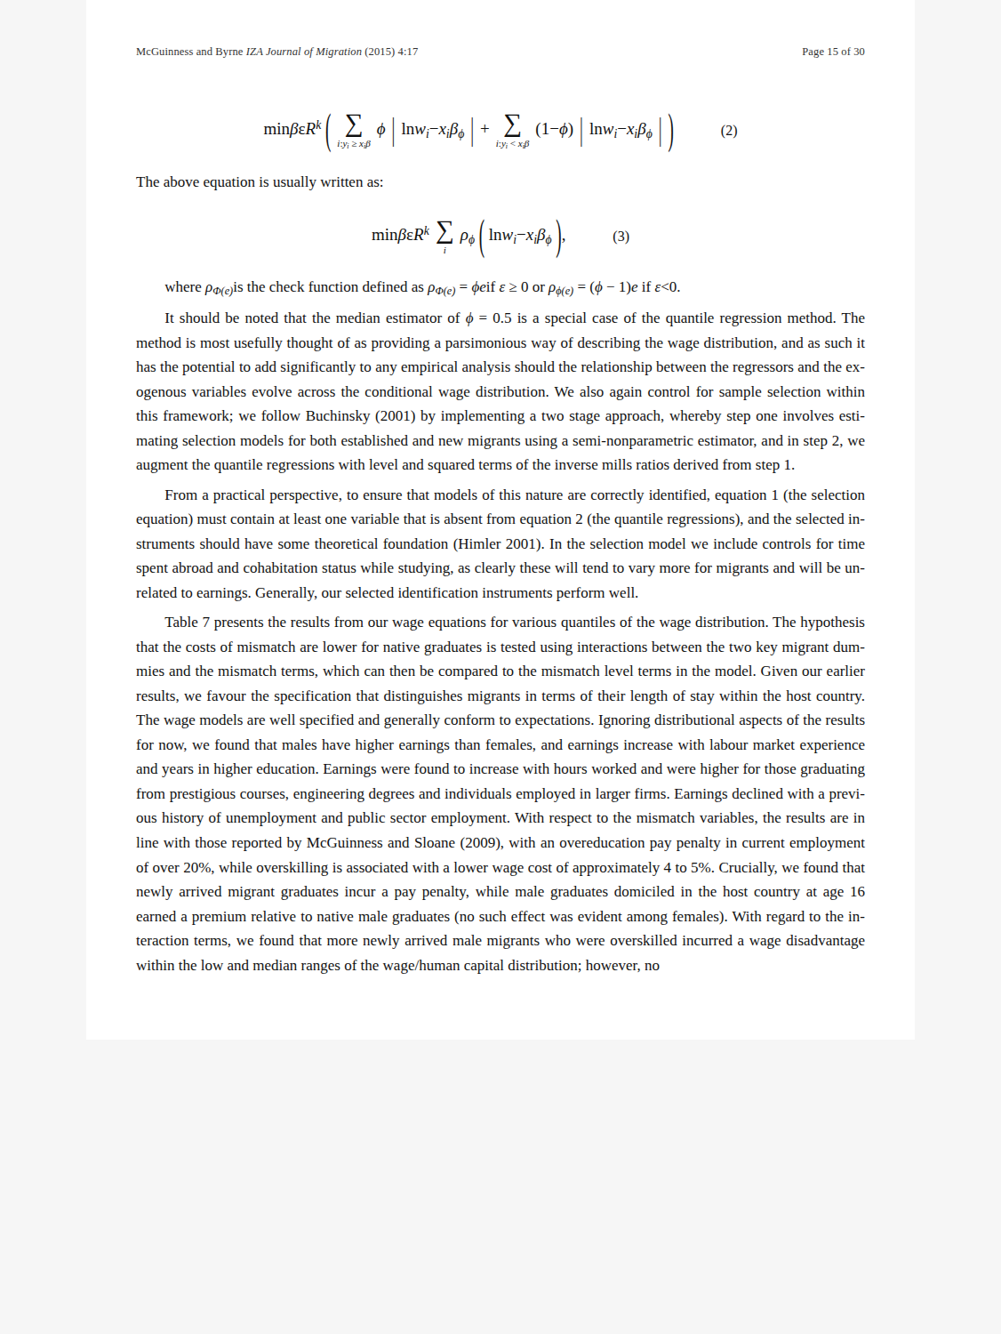McGuinness and Byrne IZA Journal of Migration (2015) 4:17 Page 15 of 30
minβεRk ( ∑i:yi ≥ xiβ ϕ | lnwi−xiβϕ | + ∑i:yi < xiβ (1−ϕ) | lnwi−xiβϕ | ) (2)
The above equation is usually written as:
minβεRk ∑i ρϕ ( lnwi−xiβϕ ), (3)
where ρΦ(e) is the check function defined as ρΦ(e) = ϕeif ε ≥ 0 or ρϕ(e) = (ϕ − 1)e if ε<0.
It should be noted that the median estimator of ϕ = 0.5 is a special case of the quantile regression method. The method is most usefully thought of as providing a parsimonious way of describing the wage distribution, and as such it has the potential to add significantly to any empirical analysis should the relationship between the regressors and the exogenous variables evolve across the conditional wage distribution. We also again control for sample selection within this framework; we follow Buchinsky (2001) by implementing a two stage approach, whereby step one involves estimating selection models for both established and new migrants using a semi-nonparametric estimator, and in step 2, we augment the quantile regressions with level and squared terms of the inverse mills ratios derived from step 1.
From a practical perspective, to ensure that models of this nature are correctly identified, equation 1 (the selection equation) must contain at least one variable that is absent from equation 2 (the quantile regressions), and the selected instruments should have some theoretical foundation (Himler 2001). In the selection model we include controls for time spent abroad and cohabitation status while studying, as clearly these will tend to vary more for migrants and will be unrelated to earnings. Generally, our selected identification instruments perform well.
Table 7 presents the results from our wage equations for various quantiles of the wage distribution. The hypothesis that the costs of mismatch are lower for native graduates is tested using interactions between the two key migrant dummies and the mismatch terms, which can then be compared to the mismatch level terms in the model. Given our earlier results, we favour the specification that distinguishes migrants in terms of their length of stay within the host country. The wage models are well specified and generally conform to expectations. Ignoring distributional aspects of the results for now, we found that males have higher earnings than females, and earnings increase with labour market experience and years in higher education. Earnings were found to increase with hours worked and were higher for those graduating from prestigious courses, engineering degrees and individuals employed in larger firms. Earnings declined with a previous history of unemployment and public sector employment. With respect to the mismatch variables, the results are in line with those reported by McGuinness and Sloane (2009), with an overeducation pay penalty in current employment of over 20%, while overskilling is associated with a lower wage cost of approximately 4 to 5%. Crucially, we found that newly arrived migrant graduates incur a pay penalty, while male graduates domiciled in the host country at age 16 earned a premium relative to native male graduates (no such effect was evident among females). With regard to the interaction terms, we found that more newly arrived male migrants who were overskilled incurred a wage disadvantage within the low and median ranges of the wage/human capital distribution; however, no